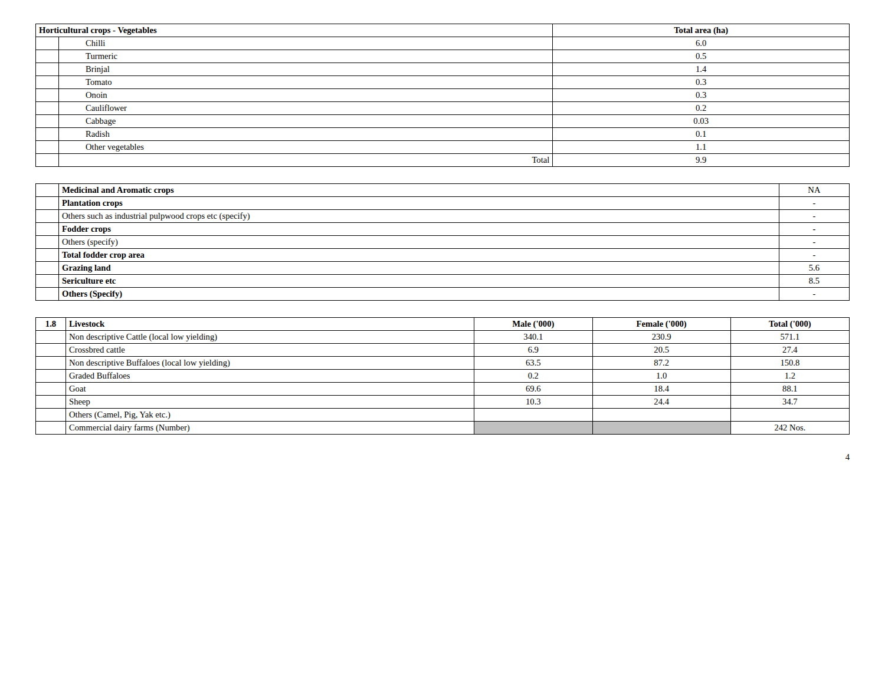| Horticultural crops - Vegetables | Total area (ha) |
| | Chilli | 6.0 |
| | Turmeric | 0.5 |
| | Brinjal | 1.4 |
| | Tomato | 0.3 |
| | Onoin | 0.3 |
| | Cauliflower | 0.2 |
| | Cabbage | 0.03 |
| | Radish | 0.1 |
| | Other vegetables | 1.1 |
| | Total | 9.9 |
| | Medicinal and Aromatic crops | NA |
| | Plantation crops | - |
| | Others such as industrial pulpwood crops etc (specify) | - |
| | Fodder crops | - |
| | Others (specify) | - |
| | Total fodder crop area | - |
| | Grazing land | 5.6 |
| | Sericulture etc | 8.5 |
| | Others (Specify) | - |
| 1.8 | Livestock | Male ('000) | Female ('000) | Total ('000) |
| | Non descriptive Cattle (local low yielding) | 340.1 | 230.9 | 571.1 |
| | Crossbred cattle | 6.9 | 20.5 | 27.4 |
| | Non descriptive Buffaloes (local low yielding) | 63.5 | 87.2 | 150.8 |
| | Graded Buffaloes | 0.2 | 1.0 | 1.2 |
| | Goat | 69.6 | 18.4 | 88.1 |
| | Sheep | 10.3 | 24.4 | 34.7 |
| | Others (Camel, Pig, Yak etc.) | | | |
| | Commercial dairy farms (Number) | | | 242 Nos. |
4